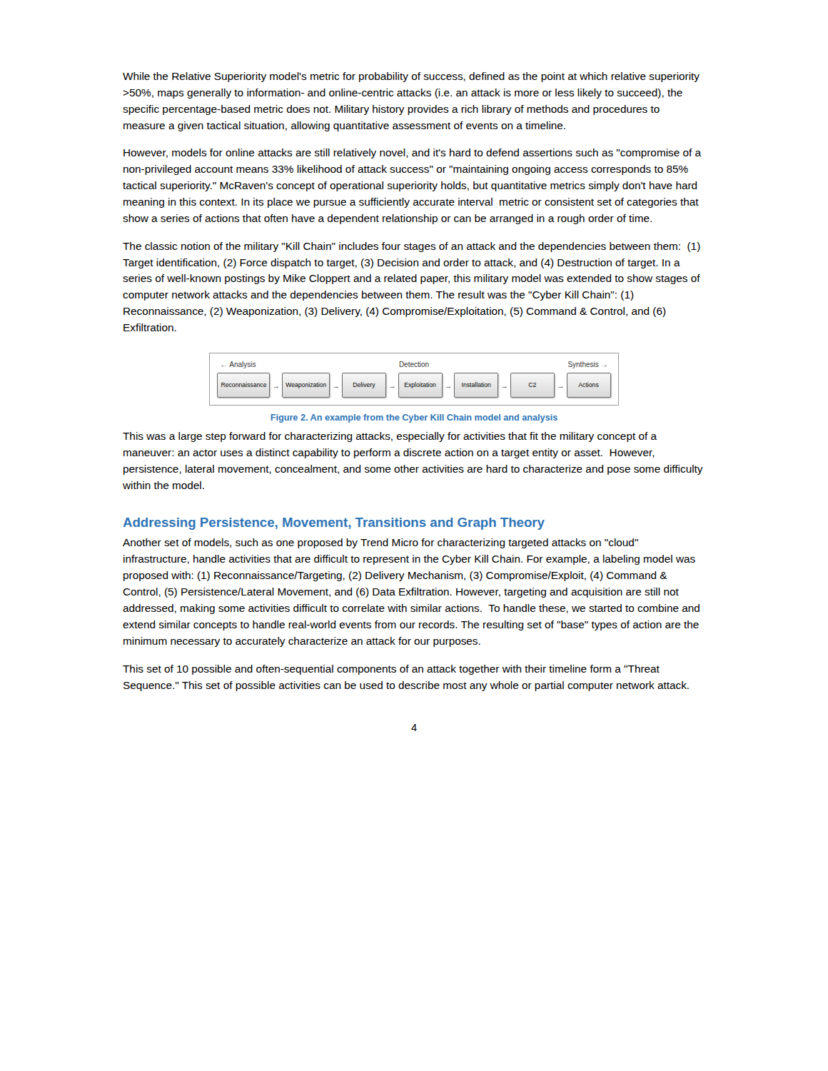While the Relative Superiority model's metric for probability of success, defined as the point at which relative superiority >50%, maps generally to information- and online-centric attacks (i.e. an attack is more or less likely to succeed), the specific percentage-based metric does not. Military history provides a rich library of methods and procedures to measure a given tactical situation, allowing quantitative assessment of events on a timeline.
However, models for online attacks are still relatively novel, and it's hard to defend assertions such as "compromise of a non-privileged account means 33% likelihood of attack success" or "maintaining ongoing access corresponds to 85% tactical superiority." McRaven's concept of operational superiority holds, but quantitative metrics simply don't have hard meaning in this context. In its place we pursue a sufficiently accurate interval metric or consistent set of categories that show a series of actions that often have a dependent relationship or can be arranged in a rough order of time.
The classic notion of the military "Kill Chain" includes four stages of an attack and the dependencies between them: (1) Target identification, (2) Force dispatch to target, (3) Decision and order to attack, and (4) Destruction of target. In a series of well-known postings by Mike Cloppert and a related paper, this military model was extended to show stages of computer network attacks and the dependencies between them. The result was the "Cyber Kill Chain": (1) Reconnaissance, (2) Weaponization, (3) Delivery, (4) Compromise/Exploitation, (5) Command & Control, and (6) Exfiltration.
Analysis Detection Synthesis
Reconnaissance
→
Weaponization
→
Delivery
→
Exploitation
→
Installation
→
C2
→
Actions
Figure 2. An example from the Cyber Kill Chain model and analysis
This was a large step forward for characterizing attacks, especially for activities that fit the military concept of a maneuver: an actor uses a distinct capability to perform a discrete action on a target entity or asset. However, persistence, lateral movement, concealment, and some other activities are hard to characterize and pose some difficulty within the model.
Addressing Persistence, Movement, Transitions and Graph Theory
Another set of models, such as one proposed by Trend Micro for characterizing targeted attacks on "cloud" infrastructure, handle activities that are difficult to represent in the Cyber Kill Chain. For example, a labeling model was proposed with: (1) Reconnaissance/Targeting, (2) Delivery Mechanism, (3) Compromise/Exploit, (4) Command & Control, (5) Persistence/Lateral Movement, and (6) Data Exfiltration. However, targeting and acquisition are still not addressed, making some activities difficult to correlate with similar actions. To handle these, we started to combine and extend similar concepts to handle real-world events from our records. The resulting set of "base" types of action are the minimum necessary to accurately characterize an attack for our purposes.
This set of 10 possible and often-sequential components of an attack together with their timeline form a "Threat Sequence." This set of possible activities can be used to describe most any whole or partial computer network attack.
4